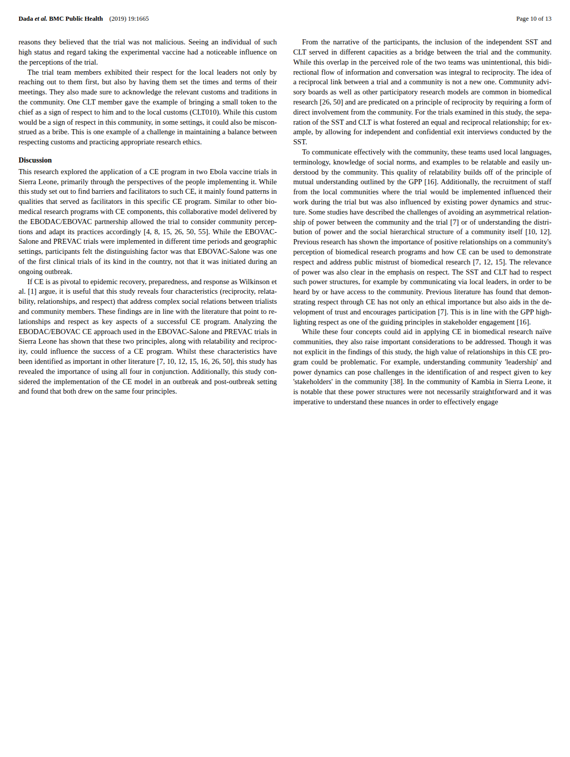Dada et al. BMC Public Health (2019) 19:1665
Page 10 of 13
reasons they believed that the trial was not malicious. Seeing an individual of such high status and regard taking the experimental vaccine had a noticeable influence on the perceptions of the trial.
The trial team members exhibited their respect for the local leaders not only by reaching out to them first, but also by having them set the times and terms of their meetings. They also made sure to acknowledge the relevant customs and traditions in the community. One CLT member gave the example of bringing a small token to the chief as a sign of respect to him and to the local customs (CLT010). While this custom would be a sign of respect in this community, in some settings, it could also be misconstrued as a bribe. This is one example of a challenge in maintaining a balance between respecting customs and practicing appropriate research ethics.
Discussion
This research explored the application of a CE program in two Ebola vaccine trials in Sierra Leone, primarily through the perspectives of the people implementing it. While this study set out to find barriers and facilitators to such CE, it mainly found patterns in qualities that served as facilitators in this specific CE program. Similar to other biomedical research programs with CE components, this collaborative model delivered by the EBODAC/EBOVAC partnership allowed the trial to consider community perceptions and adapt its practices accordingly [4, 8, 15, 26, 50, 55]. While the EBOVAC-Salone and PREVAC trials were implemented in different time periods and geographic settings, participants felt the distinguishing factor was that EBOVAC-Salone was one of the first clinical trials of its kind in the country, not that it was initiated during an ongoing outbreak.
If CE is as pivotal to epidemic recovery, preparedness, and response as Wilkinson et al. [1] argue, it is useful that this study reveals four characteristics (reciprocity, relatability, relationships, and respect) that address complex social relations between trialists and community members. These findings are in line with the literature that point to relationships and respect as key aspects of a successful CE program. Analyzing the EBODAC/EBOVAC CE approach used in the EBOVAC-Salone and PREVAC trials in Sierra Leone has shown that these two principles, along with relatability and reciprocity, could influence the success of a CE program. Whilst these characteristics have been identified as important in other literature [7, 10, 12, 15, 16, 26, 50], this study has revealed the importance of using all four in conjunction. Additionally, this study considered the implementation of the CE model in an outbreak and post-outbreak setting and found that both drew on the same four principles.
From the narrative of the participants, the inclusion of the independent SST and CLT served in different capacities as a bridge between the trial and the community. While this overlap in the perceived role of the two teams was unintentional, this bidirectional flow of information and conversation was integral to reciprocity. The idea of a reciprocal link between a trial and a community is not a new one. Community advisory boards as well as other participatory research models are common in biomedical research [26, 50] and are predicated on a principle of reciprocity by requiring a form of direct involvement from the community. For the trials examined in this study, the separation of the SST and CLT is what fostered an equal and reciprocal relationship; for example, by allowing for independent and confidential exit interviews conducted by the SST.
To communicate effectively with the community, these teams used local languages, terminology, knowledge of social norms, and examples to be relatable and easily understood by the community. This quality of relatability builds off of the principle of mutual understanding outlined by the GPP [16]. Additionally, the recruitment of staff from the local communities where the trial would be implemented influenced their work during the trial but was also influenced by existing power dynamics and structure. Some studies have described the challenges of avoiding an asymmetrical relationship of power between the community and the trial [7] or of understanding the distribution of power and the social hierarchical structure of a community itself [10, 12]. Previous research has shown the importance of positive relationships on a community's perception of biomedical research programs and how CE can be used to demonstrate respect and address public mistrust of biomedical research [7, 12, 15]. The relevance of power was also clear in the emphasis on respect. The SST and CLT had to respect such power structures, for example by communicating via local leaders, in order to be heard by or have access to the community. Previous literature has found that demonstrating respect through CE has not only an ethical importance but also aids in the development of trust and encourages participation [7]. This is in line with the GPP highlighting respect as one of the guiding principles in stakeholder engagement [16].
While these four concepts could aid in applying CE in biomedical research naïve communities, they also raise important considerations to be addressed. Though it was not explicit in the findings of this study, the high value of relationships in this CE program could be problematic. For example, understanding community 'leadership' and power dynamics can pose challenges in the identification of and respect given to key 'stakeholders' in the community [38]. In the community of Kambia in Sierra Leone, it is notable that these power structures were not necessarily straightforward and it was imperative to understand these nuances in order to effectively engage